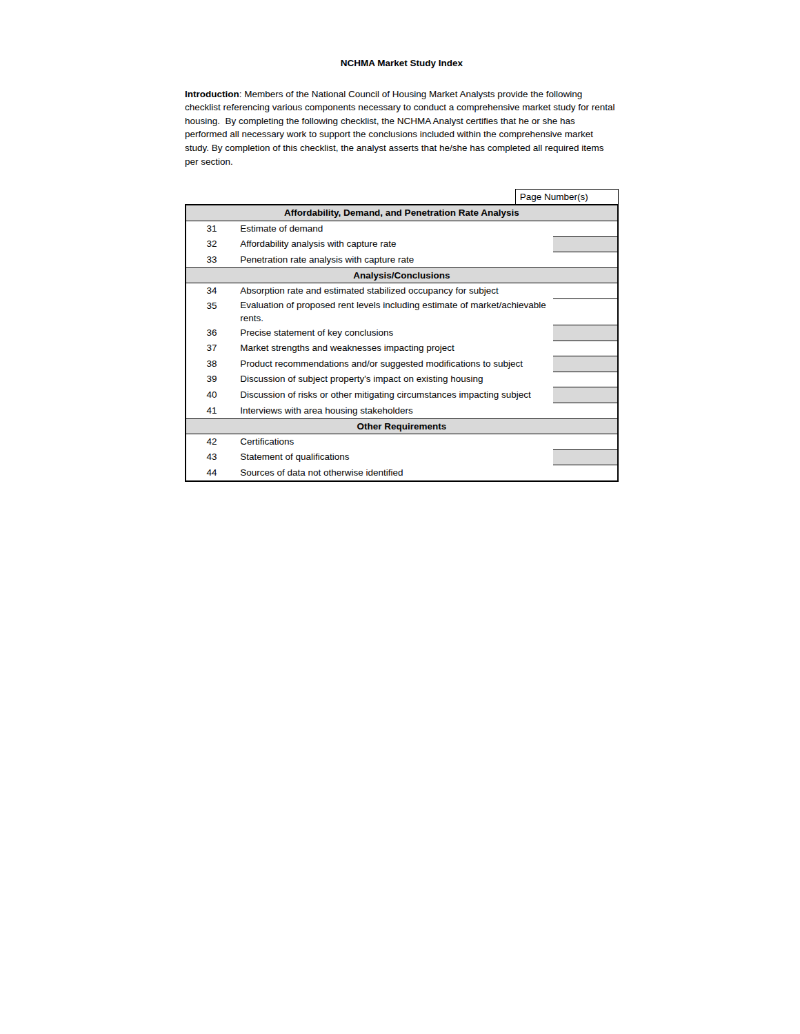NCHMA Market Study Index
Introduction: Members of the National Council of Housing Market Analysts provide the following checklist referencing various components necessary to conduct a comprehensive market study for rental housing. By completing the following checklist, the NCHMA Analyst certifies that he or she has performed all necessary work to support the conclusions included within the comprehensive market study. By completion of this checklist, the analyst asserts that he/she has completed all required items per section.
Page Number(s)
| Affordability, Demand, and Penetration Rate Analysis |
| 31 | Estimate of demand | |
| 32 | Affordability analysis with capture rate | |
| 33 | Penetration rate analysis with capture rate | |
| Analysis/Conclusions |
| 34 | Absorption rate and estimated stabilized occupancy for subject | |
| 35 | Evaluation of proposed rent levels including estimate of market/achievable rents. | |
| 36 | Precise statement of key conclusions | |
| 37 | Market strengths and weaknesses impacting project | |
| 38 | Product recommendations and/or suggested modifications to subject | |
| 39 | Discussion of subject property's impact on existing housing | |
| 40 | Discussion of risks or other mitigating circumstances impacting subject | |
| 41 | Interviews with area housing stakeholders | |
| Other Requirements |
| 42 | Certifications | |
| 43 | Statement of qualifications | |
| 44 | Sources of data not otherwise identified | |